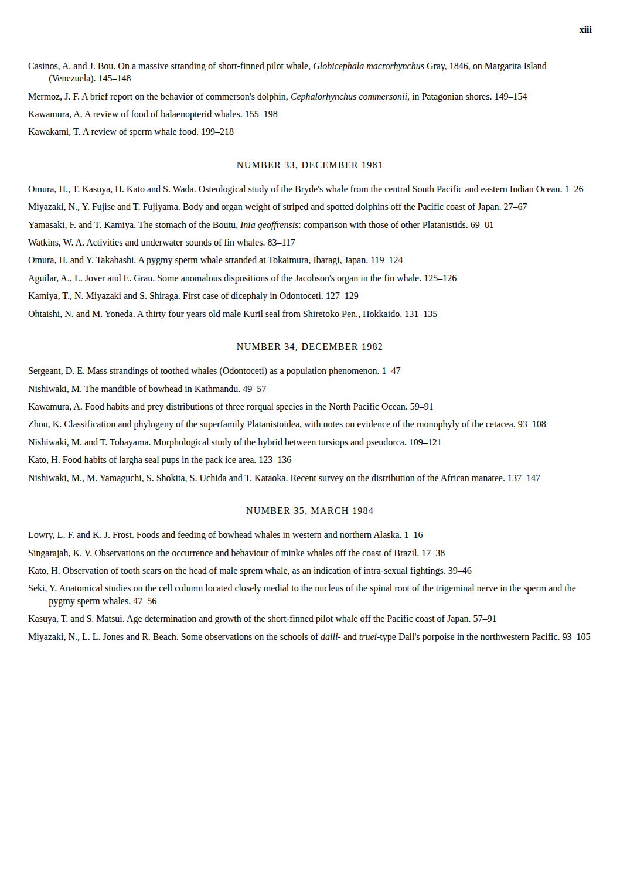xiii
Casinos, A. and J. Bou. On a massive stranding of short-finned pilot whale, Globicephala macrorhynchus Gray, 1846, on Margarita Island (Venezuela). 145–148
Mermoz, J. F. A brief report on the behavior of commerson's dolphin, Cephalorhynchus commersonii, in Patagonian shores. 149–154
Kawamura, A. A review of food of balaenopterid whales. 155–198
Kawakami, T. A review of sperm whale food. 199–218
NUMBER 33, DECEMBER 1981
Omura, H., T. Kasuya, H. Kato and S. Wada. Osteological study of the Bryde's whale from the central South Pacific and eastern Indian Ocean. 1–26
Miyazaki, N., Y. Fujise and T. Fujiyama. Body and organ weight of striped and spotted dolphins off the Pacific coast of Japan. 27–67
Yamasaki, F. and T. Kamiya. The stomach of the Boutu, Inia geoffrensis: comparison with those of other Platanistids. 69–81
Watkins, W. A. Activities and underwater sounds of fin whales. 83–117
Omura, H. and Y. Takahashi. A pygmy sperm whale stranded at Tokaimura, Ibaragi, Japan. 119–124
Aguilar, A., L. Jover and E. Grau. Some anomalous dispositions of the Jacobson's organ in the fin whale. 125–126
Kamiya, T., N. Miyazaki and S. Shiraga. First case of dicephaly in Odontoceti. 127–129
Ohtaishi, N. and M. Yoneda. A thirty four years old male Kuril seal from Shiretoko Pen., Hokkaido. 131–135
NUMBER 34, DECEMBER 1982
Sergeant, D. E. Mass strandings of toothed whales (Odontoceti) as a population phenomenon. 1–47
Nishiwaki, M. The mandible of bowhead in Kathmandu. 49–57
Kawamura, A. Food habits and prey distributions of three rorqual species in the North Pacific Ocean. 59–91
Zhou, K. Classification and phylogeny of the superfamily Platanistoidea, with notes on evidence of the monophyly of the cetacea. 93–108
Nishiwaki, M. and T. Tobayama. Morphological study of the hybrid between tursiops and pseudorca. 109–121
Kato, H. Food habits of largha seal pups in the pack ice area. 123–136
Nishiwaki, M., M. Yamaguchi, S. Shokita, S. Uchida and T. Kataoka. Recent survey on the distribution of the African manatee. 137–147
NUMBER 35, MARCH 1984
Lowry, L. F. and K. J. Frost. Foods and feeding of bowhead whales in western and northern Alaska. 1–16
Singarajah, K. V. Observations on the occurrence and behaviour of minke whales off the coast of Brazil. 17–38
Kato, H. Observation of tooth scars on the head of male sprem whale, as an indication of intra-sexual fightings. 39–46
Seki, Y. Anatomical studies on the cell column located closely medial to the nucleus of the spinal root of the trigeminal nerve in the sperm and the pygmy sperm whales. 47–56
Kasuya, T. and S. Matsui. Age determination and growth of the short-finned pilot whale off the Pacific coast of Japan. 57–91
Miyazaki, N., L. L. Jones and R. Beach. Some observations on the schools of dalli- and truei-type Dall's porpoise in the northwestern Pacific. 93–105